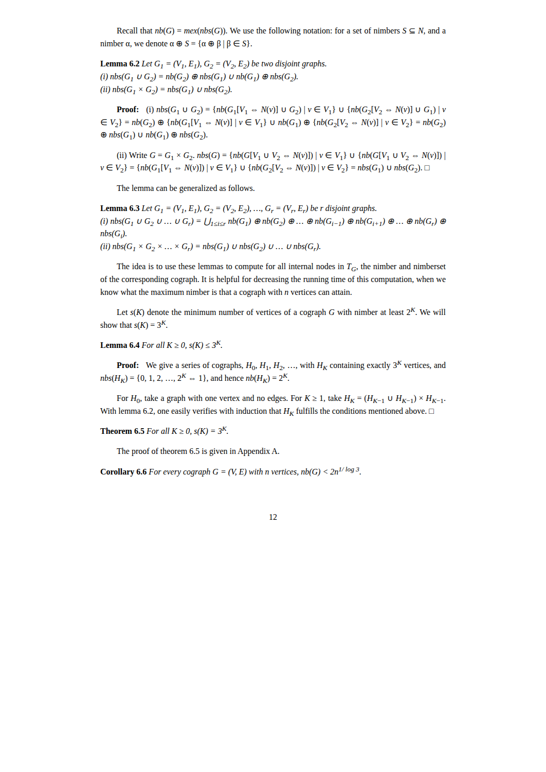Recall that nb(G) = mex(nbs(G)). We use the following notation: for a set of nimbers S ⊆ N, and a nimber α, we denote α ⊕ S = {α ⊕ β | β ∈ S}.
Lemma 6.2 Let G1 = (V1, E1), G2 = (V2, E2) be two disjoint graphs.
(i) nbs(G1 ∪ G2) = nb(G2) ⊕ nbs(G1) ∪ nb(G1) ⊕ nbs(G2).
(ii) nbs(G1 × G2) = nbs(G1) ∪ nbs(G2).
Proof: (i) nbs(G1 ∪ G2) = {nb(G1[V1 ⇔ N(v)] ∪ G2) | v ∈ V1} ∪ {nb(G2[V2 ⇔ N(v)] ∪ G1) | v ∈ V2} = nb(G2) ⊕ {nb(G1[V1 ⇔ N(v)] | v ∈ V1} ∪ nb(G1) ⊕ {nb(G2[V2 ⇔ N(v)] | v ∈ V2} = nb(G2) ⊕ nbs(G1) ∪ nb(G1) ⊕ nbs(G2).
(ii) Write G = G1 × G2. nbs(G) = {nb(G[V1 ∪ V2 ⇔ N(v)]) | v ∈ V1} ∪ {nb(G[V1 ∪ V2 ⇔ N(v)]) | v ∈ V2} = {nb(G1[V1 ⇔ N(v)]) | v ∈ V1} ∪ {nb(G2[V2 ⇔ N(v)]) | v ∈ V2} = nbs(G1) ∪ nbs(G2). □
The lemma can be generalized as follows.
Lemma 6.3 Let G1 = (V1, E1), G2 = (V2, E2), …, Gr = (Vr, Er) be r disjoint graphs.
(i) nbs(G1 ∪ G2 ∪ … ∪ Gr) = ⋃1≤i≤r nb(G1) ⊕ nb(G2) ⊕ … ⊕ nb(Gi−1) ⊕ nb(Gi+1) ⊕ … ⊕ nb(Gr) ⊕ nbs(Gi).
(ii) nbs(G1 × G2 × … × Gr) = nbs(G1) ∪ nbs(G2) ∪ … ∪ nbs(Gr).
The idea is to use these lemmas to compute for all internal nodes in TG, the nimber and nimberset of the corresponding cograph. It is helpful for decreasing the running time of this computation, when we know what the maximum nimber is that a cograph with n vertices can attain.
Let s(K) denote the minimum number of vertices of a cograph G with nimber at least 2K. We will show that s(K) = 3K.
Lemma 6.4 For all K ≥ 0, s(K) ≤ 3K.
Proof: We give a series of cographs, H0, H1, H2, …, with HK containing exactly 3K vertices, and nbs(HK) = {0, 1, 2, …, 2K ⇔ 1}, and hence nb(HK) = 2K.
For H0, take a graph with one vertex and no edges. For K ≥ 1, take HK = (HK−1 ∪ HK−1) × HK−1. With lemma 6.2, one easily verifies with induction that HK fulfills the conditions mentioned above. □
Theorem 6.5 For all K ≥ 0, s(K) = 3K.
The proof of theorem 6.5 is given in Appendix A.
Corollary 6.6 For every cograph G = (V, E) with n vertices, nb(G) < 2n1/ log 3.
12